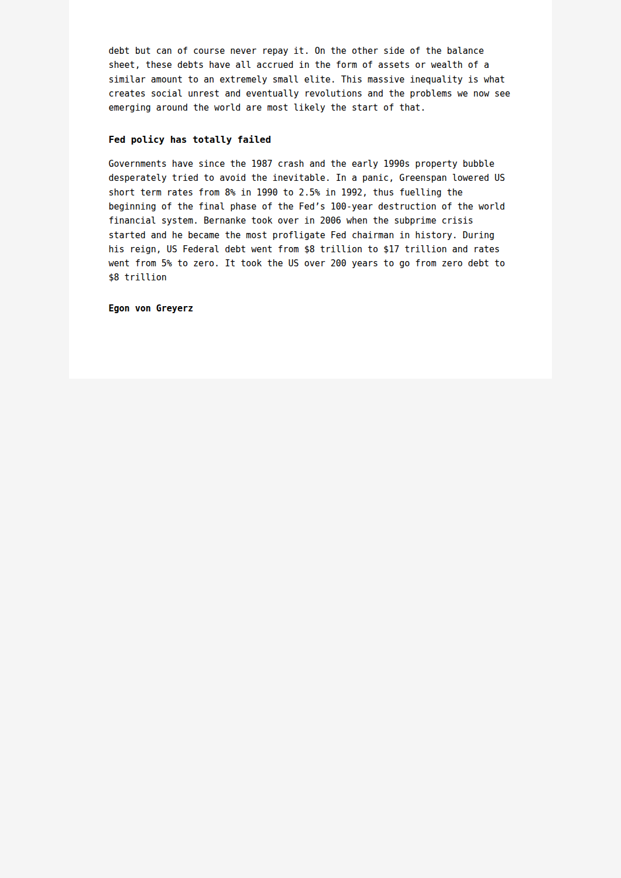debt but can of course never repay it. On the other side of the balance sheet, these debts have all accrued in the form of assets or wealth of a similar amount to an extremely small elite. This massive inequality is what creates social unrest and eventually revolutions and the problems we now see emerging around the world are most likely the start of that.
Fed policy has totally failed
Governments have since the 1987 crash and the early 1990s property bubble desperately tried to avoid the inevitable. In a panic, Greenspan lowered US short term rates from 8% in 1990 to 2.5% in 1992, thus fuelling the beginning of the final phase of the Fed’s 100-year destruction of the world financial system. Bernanke took over in 2006 when the subprime crisis started and he became the most profligate Fed chairman in history. During his reign, US Federal debt went from $8 trillion to $17 trillion and rates went from 5% to zero. It took the US over 200 years to go from zero debt to $8 trillion
Egon von Greyerz